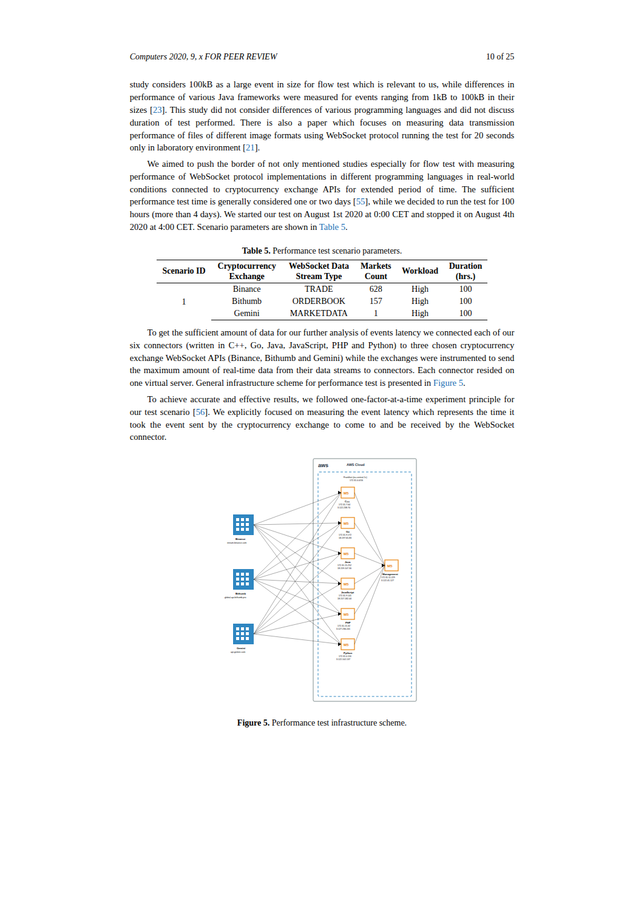Computers 2020, 9, x FOR PEER REVIEW
10 of 25
study considers 100kB as a large event in size for flow test which is relevant to us, while differences in performance of various Java frameworks were measured for events ranging from 1kB to 100kB in their sizes [23]. This study did not consider differences of various programming languages and did not discuss duration of test performed. There is also a paper which focuses on measuring data transmission performance of files of different image formats using WebSocket protocol running the test for 20 seconds only in laboratory environment [21].
We aimed to push the border of not only mentioned studies especially for flow test with measuring performance of WebSocket protocol implementations in different programming languages in real-world conditions connected to cryptocurrency exchange APIs for extended period of time. The sufficient performance test time is generally considered one or two days [55], while we decided to run the test for 100 hours (more than 4 days). We started our test on August 1st 2020 at 0:00 CET and stopped it on August 4th 2020 at 4:00 CET. Scenario parameters are shown in Table 5.
Table 5. Performance test scenario parameters.
| Scenario ID | Cryptocurrency Exchange | WebSocket Data Stream Type | Markets Count | Workload | Duration (hrs.) |
| --- | --- | --- | --- | --- | --- |
| 1 | Binance | TRADE | 628 | High | 100 |
| Bithumb | ORDERBOOK | 157 | High | 100 |
| Gemini | MARKETDATA | 1 | High | 100 |
To get the sufficient amount of data for our further analysis of events latency we connected each of our six connectors (written in C++, Go, Java, JavaScript, PHP and Python) to three chosen cryptocurrency exchange WebSocket APIs (Binance, Bithumb and Gemini) while the exchanges were instrumented to send the maximum amount of real-time data from their data streams to connectors. Each connector resided on one virtual server. General infrastructure scheme for performance test is presented in Figure 5.
To achieve accurate and effective results, we followed one-factor-at-a-time experiment principle for our test scenario [56]. We explicitly focused on measuring the event latency which represents the time it took the event sent by the cryptocurrency exchange to come to and be received by the WebSocket connector.
aws AWS Cloud Frankfurt (eu-central-1c) 172.31.0.0/16 Binance stream.binance.com Bithumb global-api.bithumb.pro Gemini api.gemini.com M5 C++ 172.31.7.64 3.122.238.70 M5 Go 172.31.9.172 18.197.65.83 M5 Java 172.31.15.252 18.159.107.30 M5 JavaScript 172.31.9.141 18.157.182.44 M5 PHP 172.31.15.32 3.127.236.241 M5 Python 172.31.0.116 3.122.102.137 M5 Management 172.31.11.229 3.122.41.127
Figure 5. Performance test infrastructure scheme.